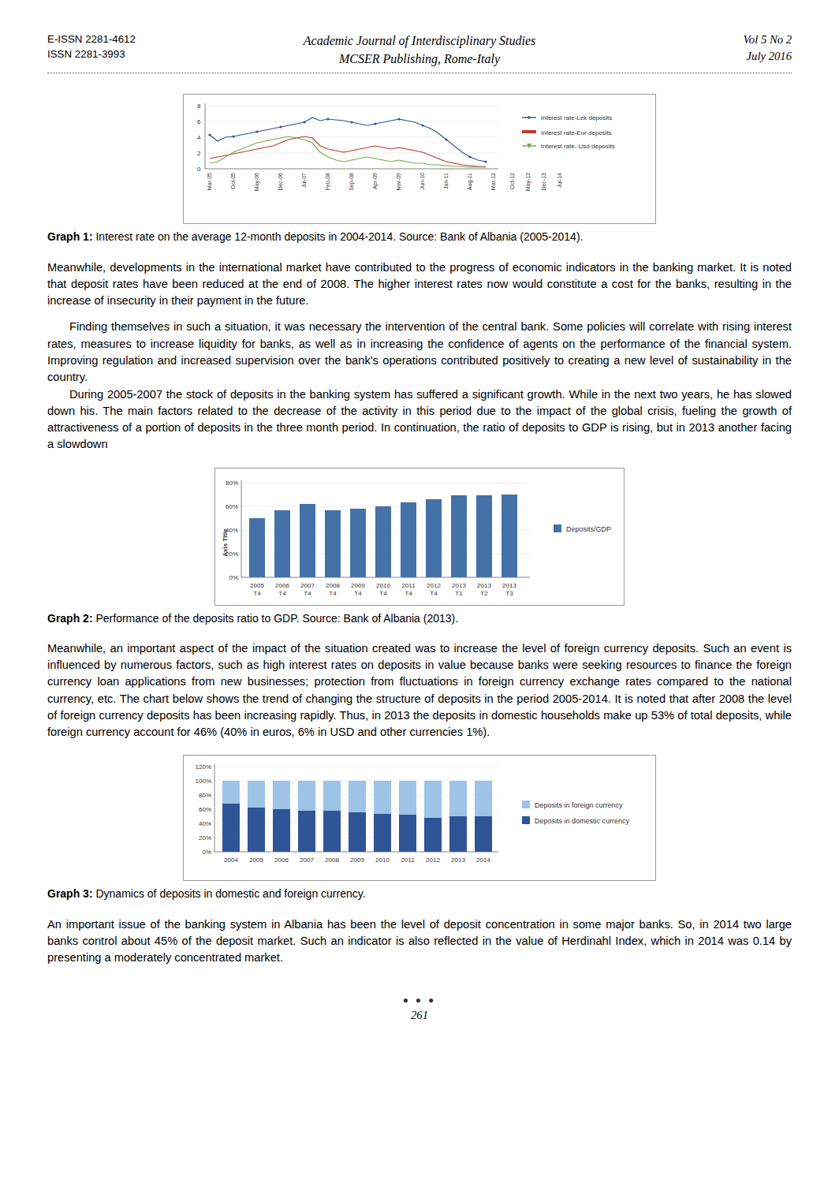| E-ISSN 2281-4612 ISSN 2281-3993 | Academic Journal of Interdisciplinary Studies MCSER Publishing, Rome-Italy | Vol 5 No 2 July 2016 |
8 6 4 2 0 Mar-05 Oct-05 May-06 Dec-06 Jul-07 Feb-08 Sep-08 Apr-09 Nov-09 Jun-10 Jan-11 Aug-11 Mar-12 Oct-12 May-13 Dec-13 Jul-14 Interest rate-Lek deposits Interest rate-Eur deposits Interest rate- Usd deposits
Graph 1: Interest rate on the average 12-month deposits in 2004-2014. Source: Bank of Albania (2005-2014).
Meanwhile, developments in the international market have contributed to the progress of economic indicators in the banking market. It is noted that deposit rates have been reduced at the end of 2008. The higher interest rates now would constitute a cost for the banks, resulting in the increase of insecurity in their payment in the future.
Finding themselves in such a situation, it was necessary the intervention of the central bank. Some policies will correlate with rising interest rates, measures to increase liquidity for banks, as well as in increasing the confidence of agents on the performance of the financial system. Improving regulation and increased supervision over the bank's operations contributed positively to creating a new level of sustainability in the country.
During 2005-2007 the stock of deposits in the banking system has suffered a significant growth. While in the next two years, he has slowed down his. The main factors related to the decrease of the activity in this period due to the impact of the global crisis, fueling the growth of attractiveness of a portion of deposits in the three month period. In continuation, the ratio of deposits to GDP is rising, but in 2013 another facing a slowdown
80% 60% 40% 20% 0% Axis Title 2005T4 2006T4 2007T4 2008T4 2009T4 2010T4 2011T4 2012T4 2013T1 2013T2 2013T3 Deposits/GDP
Graph 2: Performance of the deposits ratio to GDP. Source: Bank of Albania (2013).
Meanwhile, an important aspect of the impact of the situation created was to increase the level of foreign currency deposits. Such an event is influenced by numerous factors, such as high interest rates on deposits in value because banks were seeking resources to finance the foreign currency loan applications from new businesses; protection from fluctuations in foreign currency exchange rates compared to the national currency, etc. The chart below shows the trend of changing the structure of deposits in the period 2005-2014. It is noted that after 2008 the level of foreign currency deposits has been increasing rapidly. Thus, in 2013 the deposits in domestic households make up 53% of total deposits, while foreign currency account for 46% (40% in euros, 6% in USD and other currencies 1%).
120% 100% 80% 60% 40% 20% 0% 2004 2005 2006 2007 2008 2009 2010 2011 2012 2013 2014 Deposits in foreign currency Deposits in domestic currency
Graph 3: Dynamics of deposits in domestic and foreign currency.
An important issue of the banking system in Albania has been the level of deposit concentration in some major banks. So, in 2014 two large banks control about 45% of the deposit market. Such an indicator is also reflected in the value of Herdinahl Index, which in 2014 was 0.14 by presenting a moderately concentrated market.
● ● ●
261